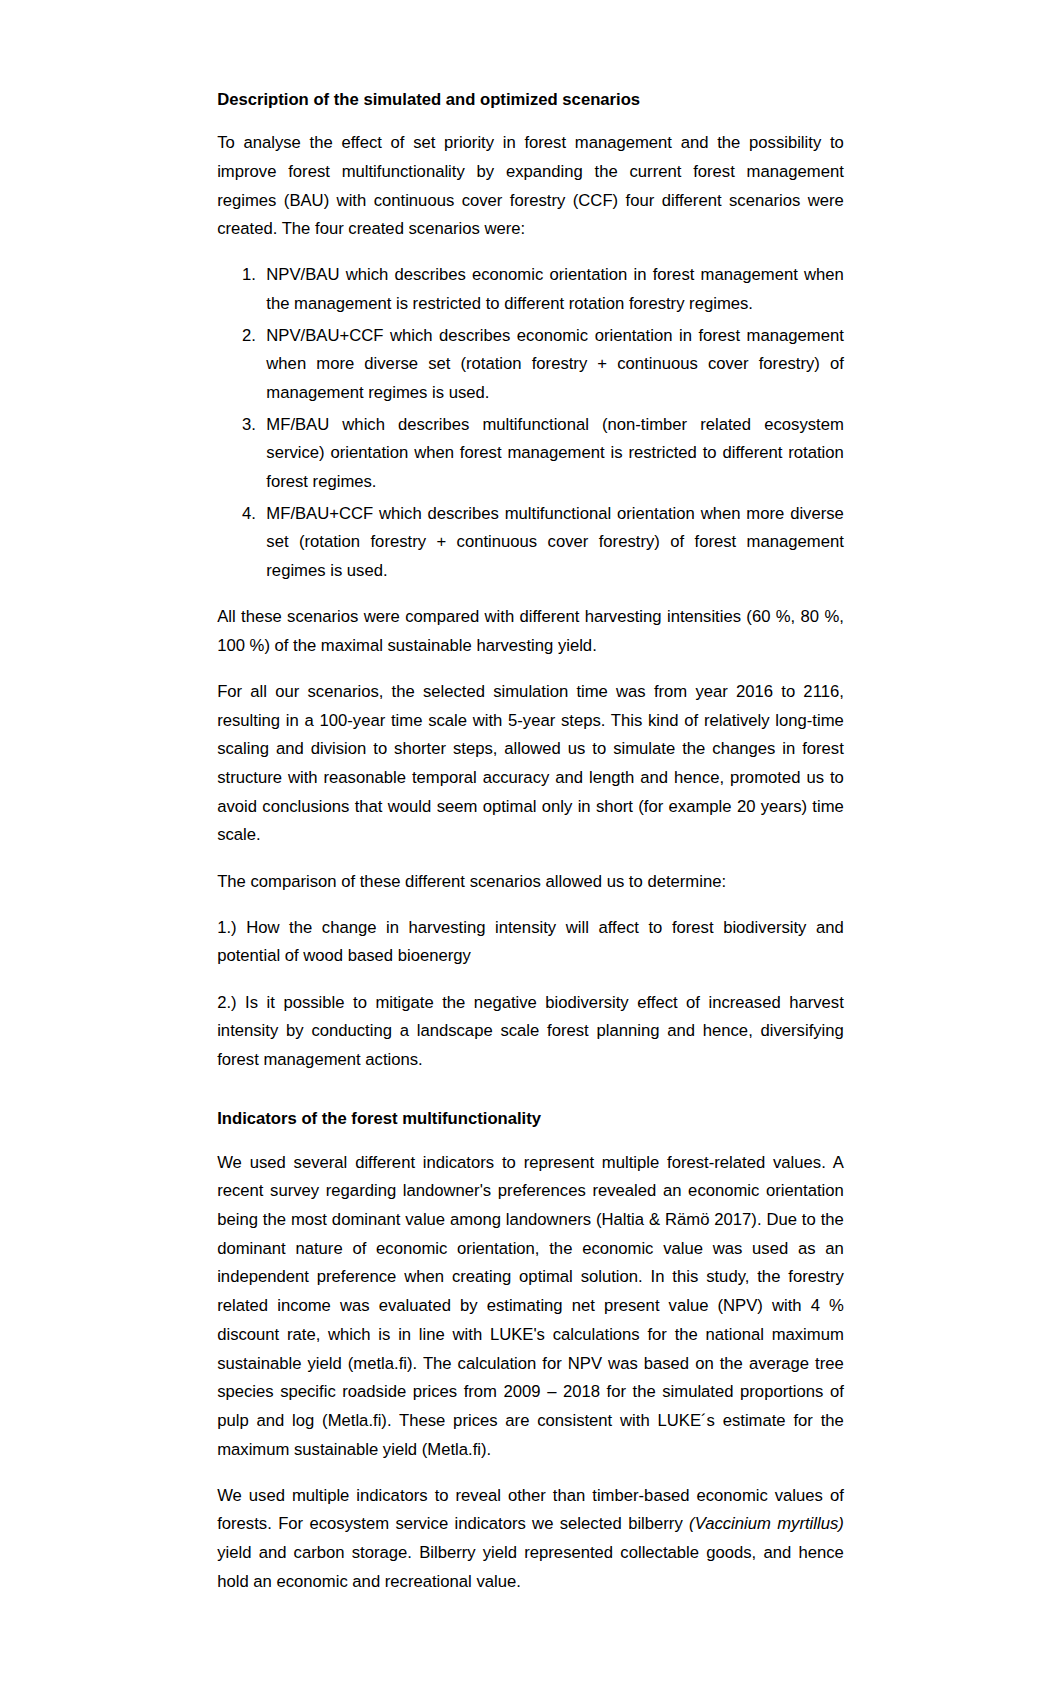Description of the simulated and optimized scenarios
To analyse the effect of set priority in forest management and the possibility to improve forest multifunctionality by expanding the current forest management regimes (BAU) with continuous cover forestry (CCF) four different scenarios were created. The four created scenarios were:
NPV/BAU which describes economic orientation in forest management when the management is restricted to different rotation forestry regimes.
NPV/BAU+CCF which describes economic orientation in forest management when more diverse set (rotation forestry + continuous cover forestry) of management regimes is used.
MF/BAU which describes multifunctional (non-timber related ecosystem service) orientation when forest management is restricted to different rotation forest regimes.
MF/BAU+CCF which describes multifunctional orientation when more diverse set (rotation forestry + continuous cover forestry) of forest management regimes is used.
All these scenarios were compared with different harvesting intensities (60 %, 80 %, 100 %) of the maximal sustainable harvesting yield.
For all our scenarios, the selected simulation time was from year 2016 to 2116, resulting in a 100-year time scale with 5-year steps. This kind of relatively long-time scaling and division to shorter steps, allowed us to simulate the changes in forest structure with reasonable temporal accuracy and length and hence, promoted us to avoid conclusions that would seem optimal only in short (for example 20 years) time scale.
The comparison of these different scenarios allowed us to determine:
1.) How the change in harvesting intensity will affect to forest biodiversity and potential of wood based bioenergy
2.) Is it possible to mitigate the negative biodiversity effect of increased harvest intensity by conducting a landscape scale forest planning and hence, diversifying forest management actions.
Indicators of the forest multifunctionality
We used several different indicators to represent multiple forest-related values. A recent survey regarding landowner's preferences revealed an economic orientation being the most dominant value among landowners (Haltia & Rämö 2017). Due to the dominant nature of economic orientation, the economic value was used as an independent preference when creating optimal solution. In this study, the forestry related income was evaluated by estimating net present value (NPV) with 4 % discount rate, which is in line with LUKE's calculations for the national maximum sustainable yield (metla.fi). The calculation for NPV was based on the average tree species specific roadside prices from 2009 – 2018 for the simulated proportions of pulp and log (Metla.fi). These prices are consistent with LUKE´s estimate for the maximum sustainable yield (Metla.fi).
We used multiple indicators to reveal other than timber-based economic values of forests. For ecosystem service indicators we selected bilberry (Vaccinium myrtillus) yield and carbon storage. Bilberry yield represented collectable goods, and hence hold an economic and recreational value.